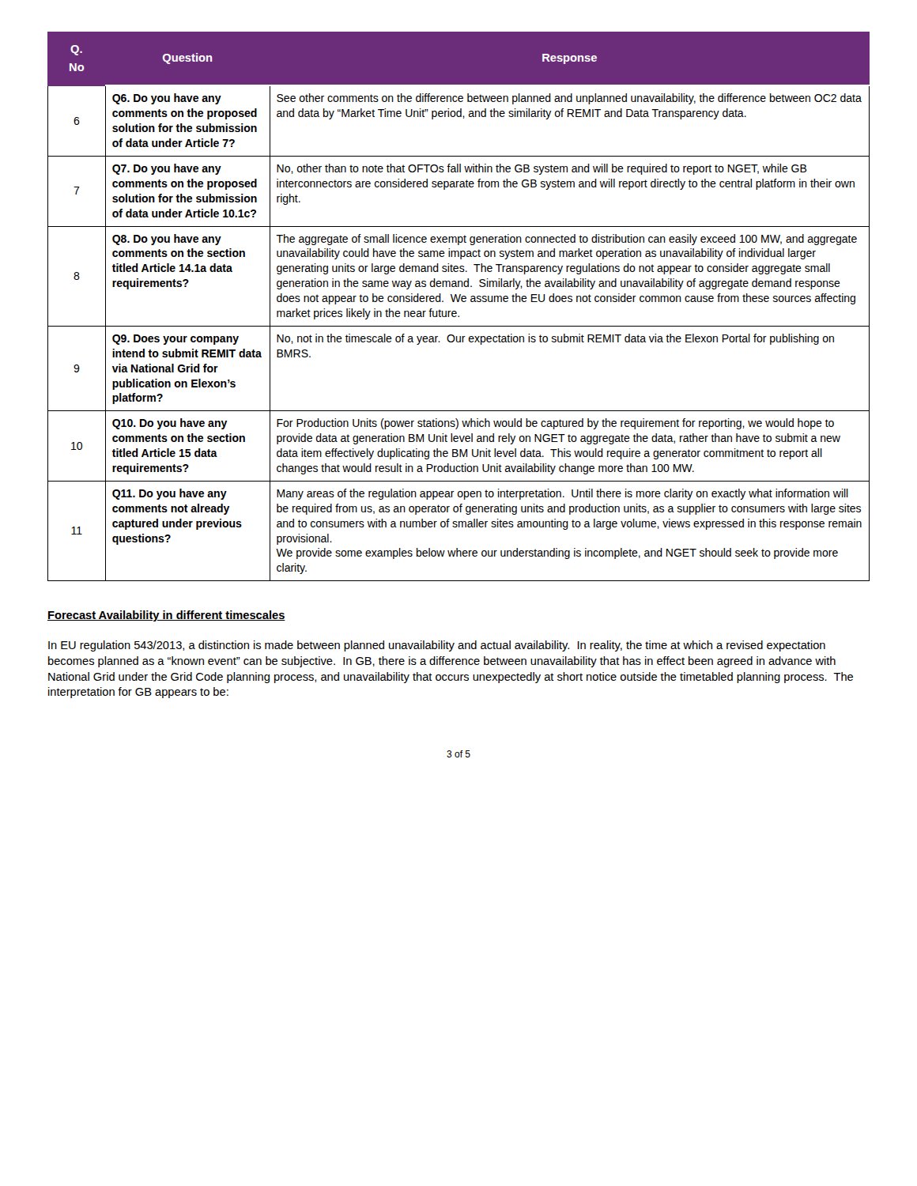| Q. No | Question | Response |
| --- | --- | --- |
| 6 | Q6. Do you have any comments on the proposed solution for the submission of data under Article 7? | See other comments on the difference between planned and unplanned unavailability, the difference between OC2 data and data by “Market Time Unit” period, and the similarity of REMIT and Data Transparency data. |
| 7 | Q7. Do you have any comments on the proposed solution for the submission of data under Article 10.1c? | No, other than to note that OFTOs fall within the GB system and will be required to report to NGET, while GB interconnectors are considered separate from the GB system and will report directly to the central platform in their own right. |
| 8 | Q8. Do you have any comments on the section titled Article 14.1a data requirements? | The aggregate of small licence exempt generation connected to distribution can easily exceed 100 MW, and aggregate unavailability could have the same impact on system and market operation as unavailability of individual larger generating units or large demand sites. The Transparency regulations do not appear to consider aggregate small generation in the same way as demand. Similarly, the availability and unavailability of aggregate demand response does not appear to be considered. We assume the EU does not consider common cause from these sources affecting market prices likely in the near future. |
| 9 | Q9. Does your company intend to submit REMIT data via National Grid for publication on Elexon’s platform? | No, not in the timescale of a year. Our expectation is to submit REMIT data via the Elexon Portal for publishing on BMRS. |
| 10 | Q10. Do you have any comments on the section titled Article 15 data requirements? | For Production Units (power stations) which would be captured by the requirement for reporting, we would hope to provide data at generation BM Unit level and rely on NGET to aggregate the data, rather than have to submit a new data item effectively duplicating the BM Unit level data. This would require a generator commitment to report all changes that would result in a Production Unit availability change more than 100 MW. |
| 11 | Q11. Do you have any comments not already captured under previous questions? | Many areas of the regulation appear open to interpretation. Until there is more clarity on exactly what information will be required from us, as an operator of generating units and production units, as a supplier to consumers with large sites and to consumers with a number of smaller sites amounting to a large volume, views expressed in this response remain provisional. We provide some examples below where our understanding is incomplete, and NGET should seek to provide more clarity. |
Forecast Availability in different timescales
In EU regulation 543/2013, a distinction is made between planned unavailability and actual availability. In reality, the time at which a revised expectation becomes planned as a “known event” can be subjective. In GB, there is a difference between unavailability that has in effect been agreed in advance with National Grid under the Grid Code planning process, and unavailability that occurs unexpectedly at short notice outside the timetabled planning process. The interpretation for GB appears to be:
3 of 5